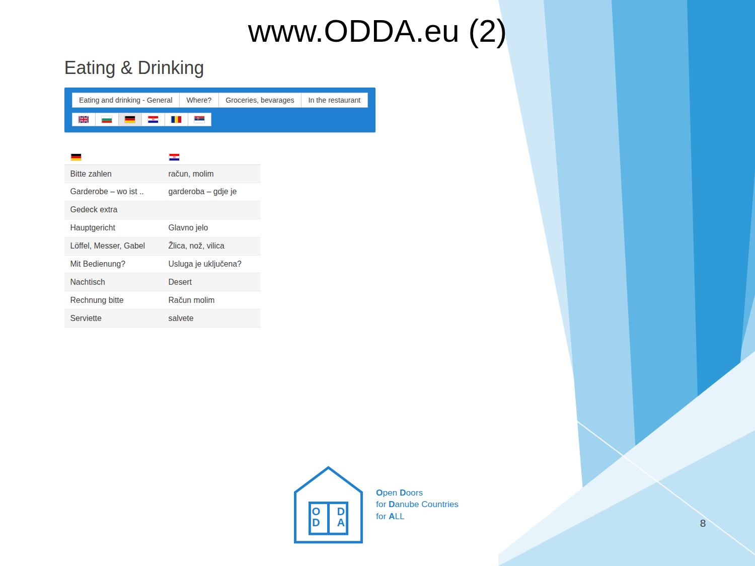www.ODDA.eu (2)
Eating & Drinking
Eating and drinking - General
Where?
Groceries, bevarages
In the restaurant
| Bitte zahlen | račun, molim |
| Garderobe – wo ist .. | garderoba – gdje je |
| Gedeck extra | |
| Hauptgericht | Glavno jelo |
| Löffel, Messer, Gabel | Žlica, nož, vilica |
| Mit Bedienung? | Usluga je uključena? |
| Nachtisch | Desert |
| Rechnung bitte | Račun molim |
| Serviette | salvete |
O D D A
Open Doors
for Danube Countries
for ALL
8